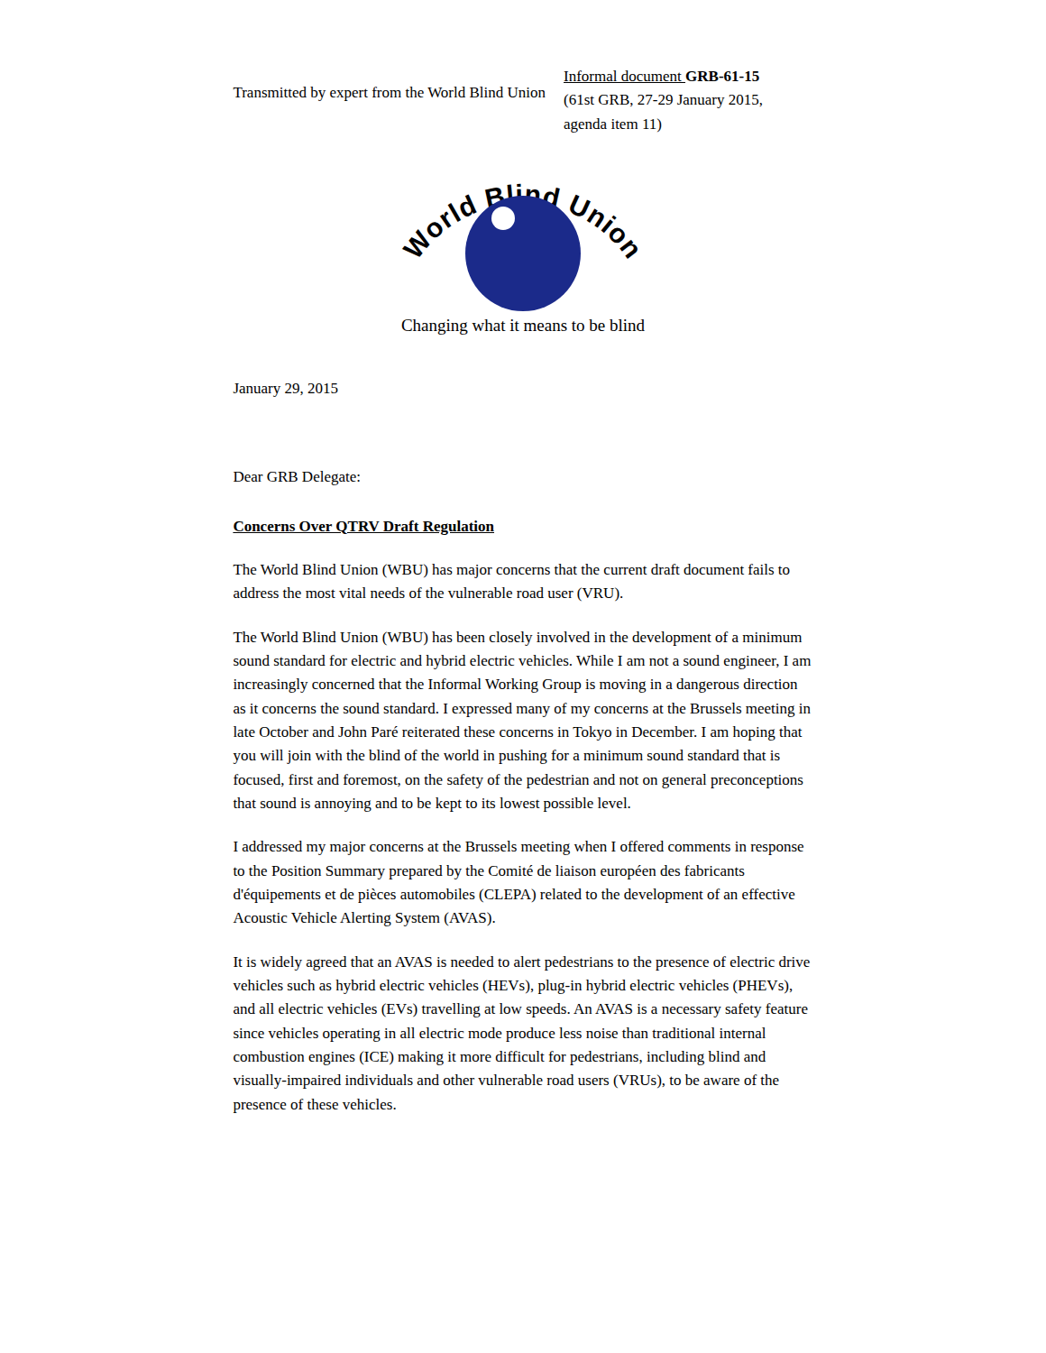Transmitted by expert from the World Blind Union
Informal document GRB-61-15
(61st GRB, 27-29 January 2015, agenda item 11)
World Blind Union
Changing what it means to be blind
January 29, 2015
Dear GRB Delegate:
Concerns Over QTRV Draft Regulation
The World Blind Union (WBU) has major concerns that the current draft document fails to address the most vital needs of the vulnerable road user (VRU).
The World Blind Union (WBU) has been closely involved in the development of a minimum sound standard for electric and hybrid electric vehicles. While I am not a sound engineer, I am increasingly concerned that the Informal Working Group is moving in a dangerous direction as it concerns the sound standard. I expressed many of my concerns at the Brussels meeting in late October and John Paré reiterated these concerns in Tokyo in December. I am hoping that you will join with the blind of the world in pushing for a minimum sound standard that is focused, first and foremost, on the safety of the pedestrian and not on general preconceptions that sound is annoying and to be kept to its lowest possible level.
I addressed my major concerns at the Brussels meeting when I offered comments in response to the Position Summary prepared by the Comité de liaison européen des fabricants d'équipements et de pièces automobiles (CLEPA) related to the development of an effective Acoustic Vehicle Alerting System (AVAS).
It is widely agreed that an AVAS is needed to alert pedestrians to the presence of electric drive vehicles such as hybrid electric vehicles (HEVs), plug-in hybrid electric vehicles (PHEVs), and all electric vehicles (EVs) travelling at low speeds. An AVAS is a necessary safety feature since vehicles operating in all electric mode produce less noise than traditional internal combustion engines (ICE) making it more difficult for pedestrians, including blind and visually-impaired individuals and other vulnerable road users (VRUs), to be aware of the presence of these vehicles.